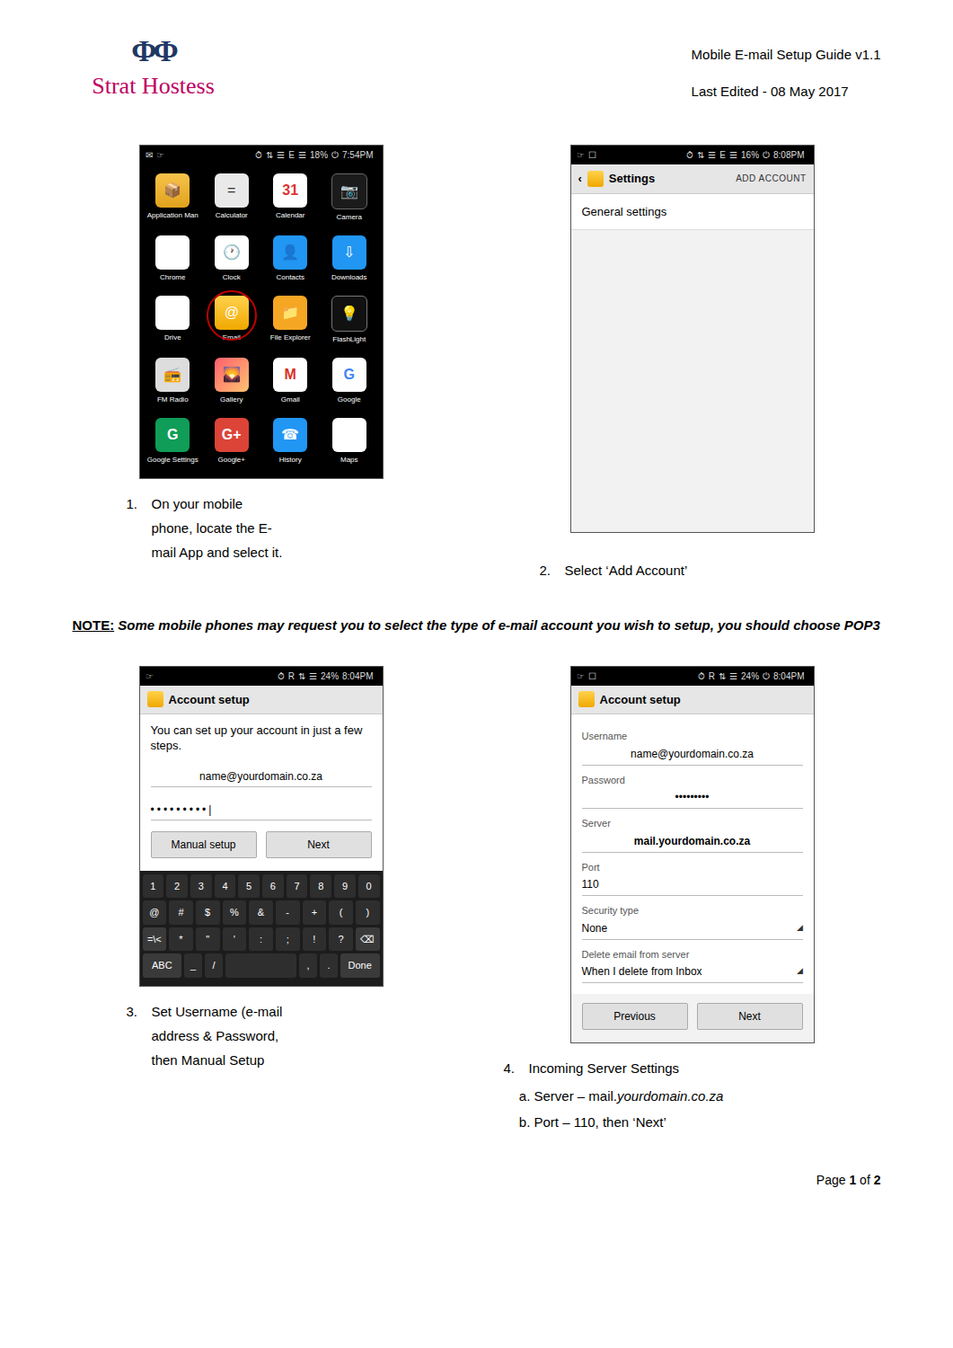ΦΦ
Strat Hostess
Mobile E-mail Setup Guide v1.1
Last Edited - 08 May 2017
✉☞
⏱⇅☰E☰18%⏻7:54PM
📦
Application Man
=
Calculator
31
Calendar
📷
Camera
◉
Chrome
🕐
Clock
👤
Contacts
⇩
Downloads
△
Drive
@
Email
📁
File Explorer
💡
FlashLight
📻
FM Radio
🌄
Gallery
M
Gmail
G
Google
G
Google Settings
G+
Google+
☎
History
🗺
Maps
1. On your mobile
phone, locate the E-
mail App and select it.
☞☐
⏱⇅☰E☰16%⏻8:08PM
‹ Settings
ADD ACCOUNT
General settings
2. Select ‘Add Account’
NOTE: Some mobile phones may request you to select the type of e-mail account you wish to setup, you should choose POP3
☞
⏱R⇅☰24% 8:04PM
Account setup
You can set up your account in just a few steps.
name@yourdomain.co.za
•••••••••|
Manual setup
Next
1
2
3
4
5
6
7
8
9
0
@
#
$
%
&
-
+
(
)
=\<
*
"
'
:
;
!
?
⌫
ABC
_
/
,
.
Done
3. Set Username (e-mail
address & Password,
then Manual Setup
☞☐
⏱R⇅☰24%⏻8:04PM
Account setup
Username
name@yourdomain.co.za
Password
•••••••••
Server
mail.yourdomain.co.za
Port
110
Security type
None◢
Delete email from server
When I delete from Inbox◢
Previous
Next
4. Incoming Server Settings
Server – mail.yourdomain.co.za
Port – 110, then ‘Next’
Page 1 of 2